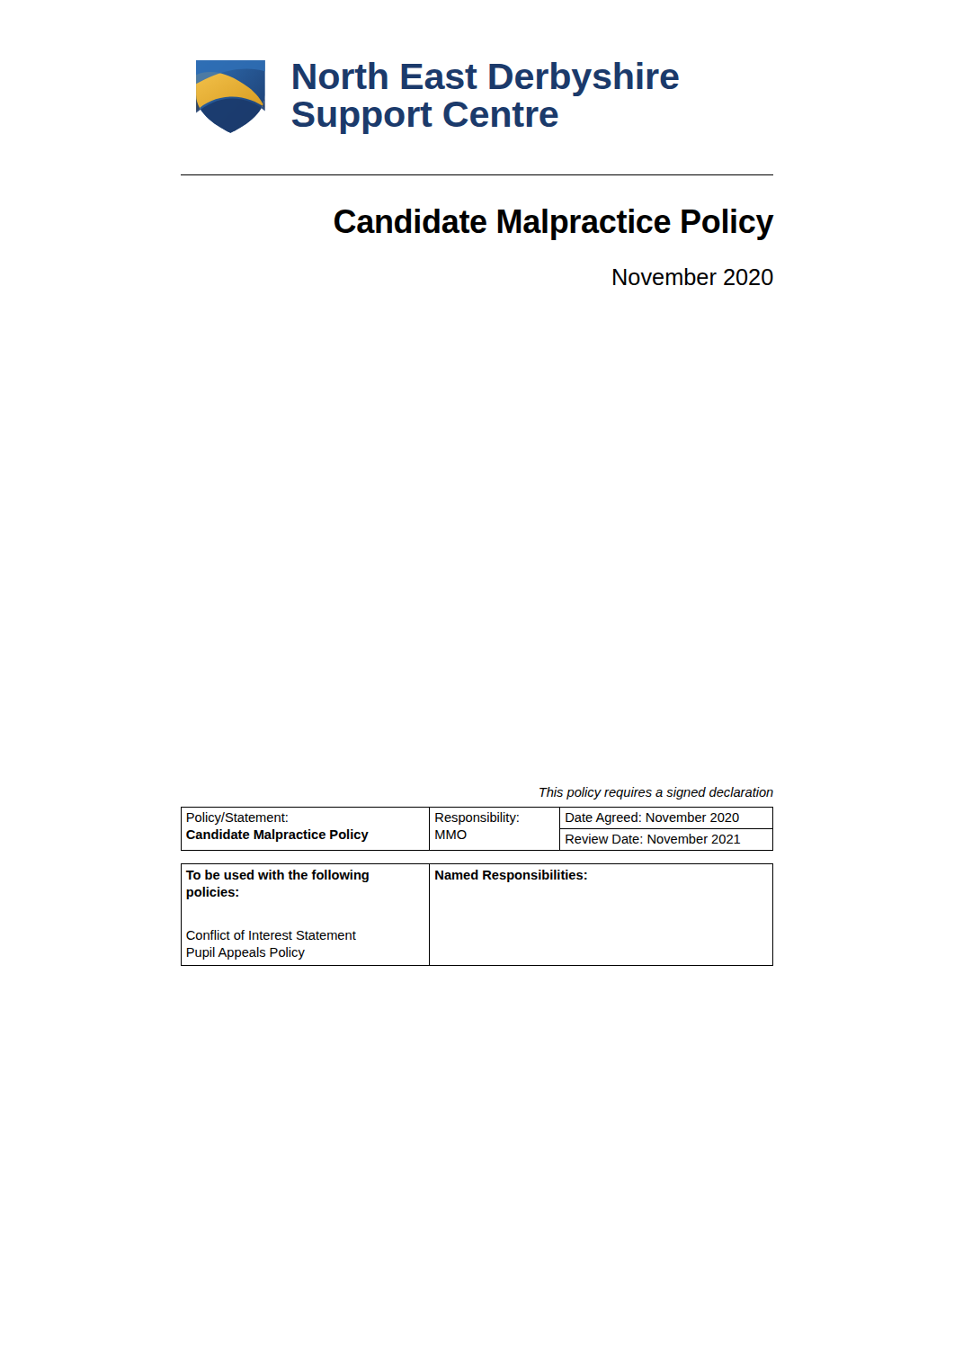North East DerbyshireSupport Centre
Candidate Malpractice Policy
November 2020
This policy requires a signed declaration
| Policy/Statement: Candidate Malpractice Policy | Responsibility: MMO | Date Agreed: November 2020 Review Date: November 2021 |
| To be used with the following policies: Conflict of Interest Statement Pupil Appeals Policy | Named Responsibilities: |